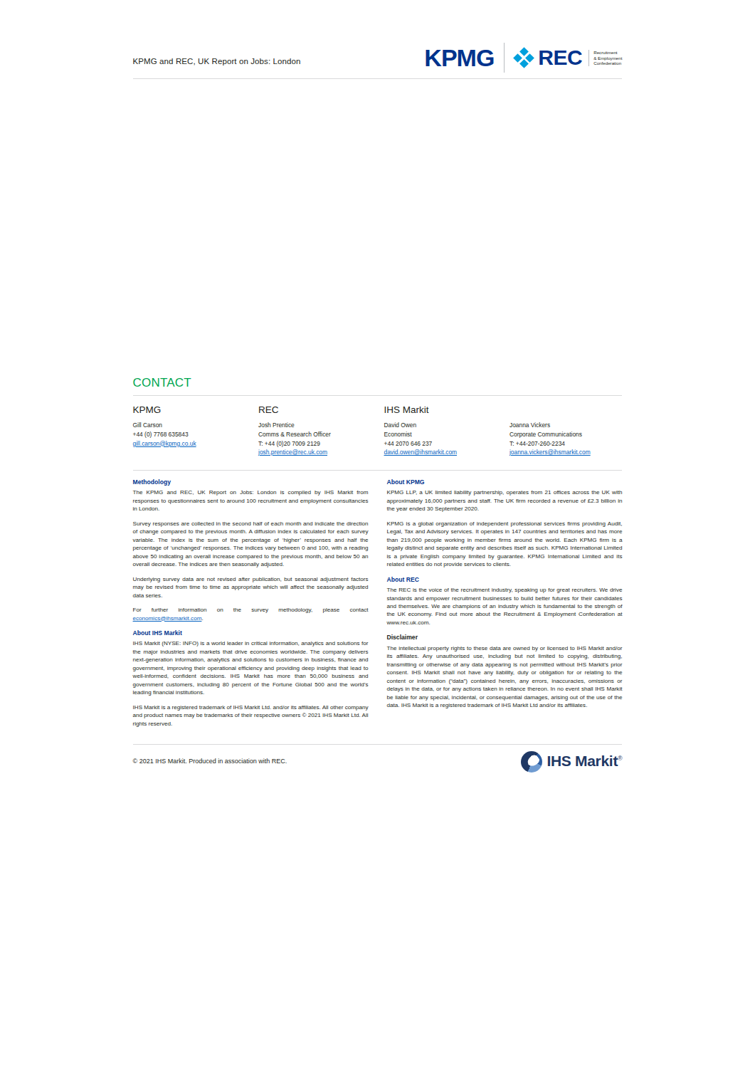KPMG and REC, UK Report on Jobs: London
KPMG
REC
Recruitment
& Employment
Confederation
CONTACT
KPMG
Gill Carson
+44 (0) 7768 635843
gill.carson@kpmg.co.uk
REC
Josh Prentice
Comms & Research Officer
T: +44 (0)20 7009 2129
josh.prentice@rec.uk.com
IHS Markit
David Owen
Economist
+44 2070 646 237
david.owen@ihsmarkit.com
Joanna Vickers
Corporate Communications
T: +44-207-260-2234
joanna.vickers@ihsmarkit.com
Methodology
The KPMG and REC, UK Report on Jobs: London is compiled by IHS Markit from responses to questionnaires sent to around 100 recruitment and employment consultancies in London.
Survey responses are collected in the second half of each month and indicate the direction of change compared to the previous month. A diffusion index is calculated for each survey variable. The index is the sum of the percentage of ‘higher’ responses and half the percentage of ‘unchanged’ responses. The indices vary between 0 and 100, with a reading above 50 indicating an overall increase compared to the previous month, and below 50 an overall decrease. The indices are then seasonally adjusted.
Underlying survey data are not revised after publication, but seasonal adjustment factors may be revised from time to time as appropriate which will affect the seasonally adjusted data series.
For further information on the survey methodology, please contact economics@ihsmarkit.com.
About IHS Markit
IHS Markit (NYSE: INFO) is a world leader in critical information, analytics and solutions for the major industries and markets that drive economies worldwide. The company delivers next-generation information, analytics and solutions to customers in business, finance and government, improving their operational efficiency and providing deep insights that lead to well-informed, confident decisions. IHS Markit has more than 50,000 business and government customers, including 80 percent of the Fortune Global 500 and the world’s leading financial institutions.
IHS Markit is a registered trademark of IHS Markit Ltd. and/or its affiliates. All other company and product names may be trademarks of their respective owners © 2021 IHS Markit Ltd. All rights reserved.
About KPMG
KPMG LLP, a UK limited liability partnership, operates from 21 offices across the UK with approximately 16,000 partners and staff. The UK firm recorded a revenue of £2.3 billion in the year ended 30 September 2020.
KPMG is a global organization of independent professional services firms providing Audit, Legal, Tax and Advisory services. It operates in 147 countries and territories and has more than 219,000 people working in member firms around the world. Each KPMG firm is a legally distinct and separate entity and describes itself as such. KPMG International Limited is a private English company limited by guarantee. KPMG International Limited and its related entities do not provide services to clients.
About REC
The REC is the voice of the recruitment industry, speaking up for great recruiters. We drive standards and empower recruitment businesses to build better futures for their candidates and themselves. We are champions of an industry which is fundamental to the strength of the UK economy. Find out more about the Recruitment & Employment Confederation at www.rec.uk.com.
Disclaimer
The intellectual property rights to these data are owned by or licensed to IHS Markit and/or its affiliates. Any unauthorised use, including but not limited to copying, distributing, transmitting or otherwise of any data appearing is not permitted without IHS Markit’s prior consent. IHS Markit shall not have any liability, duty or obligation for or relating to the content or information (“data”) contained herein, any errors, inaccuracies, omissions or delays in the data, or for any actions taken in reliance thereon. In no event shall IHS Markit be liable for any special, incidental, or consequential damages, arising out of the use of the data. IHS Markit is a registered trademark of IHS Markit Ltd and/or its affiliates.
© 2021 IHS Markit. Produced in association with REC.
IHS Markit®